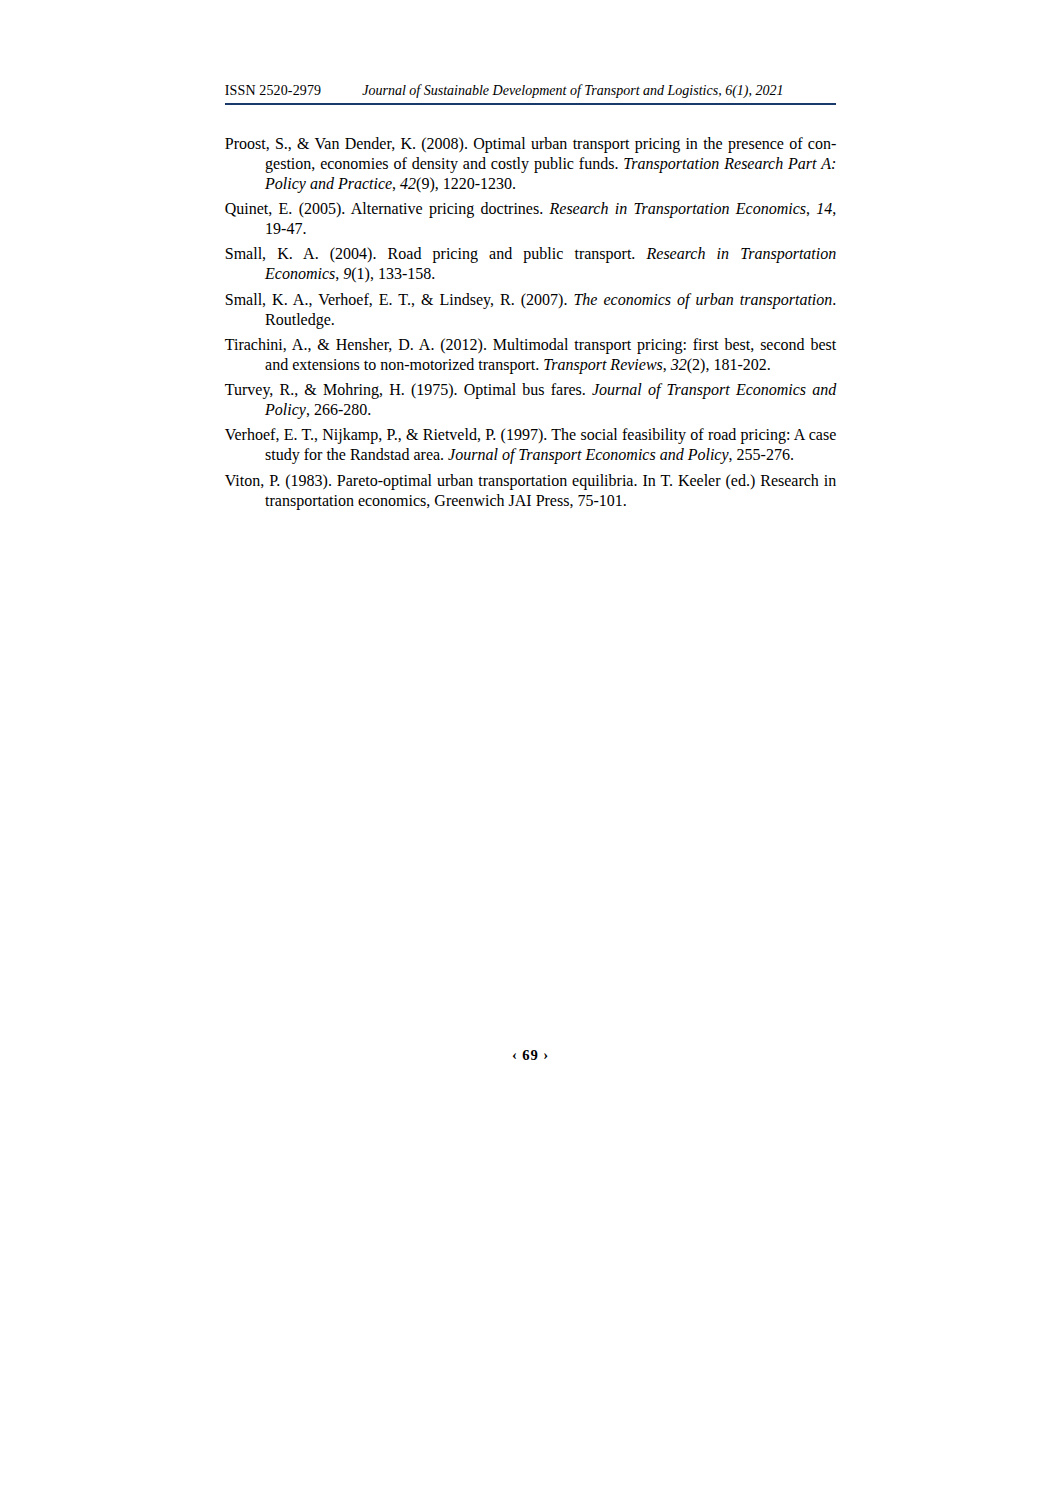ISSN 2520-2979 Journal of Sustainable Development of Transport and Logistics, 6(1), 2021
Proost, S., & Van Dender, K. (2008). Optimal urban transport pricing in the presence of congestion, economies of density and costly public funds. Transportation Research Part A: Policy and Practice, 42(9), 1220-1230.
Quinet, E. (2005). Alternative pricing doctrines. Research in Transportation Economics, 14, 19-47.
Small, K. A. (2004). Road pricing and public transport. Research in Transportation Economics, 9(1), 133-158.
Small, K. A., Verhoef, E. T., & Lindsey, R. (2007). The economics of urban transportation. Routledge.
Tirachini, A., & Hensher, D. A. (2012). Multimodal transport pricing: first best, second best and extensions to non-motorized transport. Transport Reviews, 32(2), 181-202.
Turvey, R., & Mohring, H. (1975). Optimal bus fares. Journal of Transport Economics and Policy, 266-280.
Verhoef, E. T., Nijkamp, P., & Rietveld, P. (1997). The social feasibility of road pricing: A case study for the Randstad area. Journal of Transport Economics and Policy, 255-276.
Viton, P. (1983). Pareto-optimal urban transportation equilibria. In T. Keeler (ed.) Research in transportation economics, Greenwich JAI Press, 75-101.
‹ 69 ›